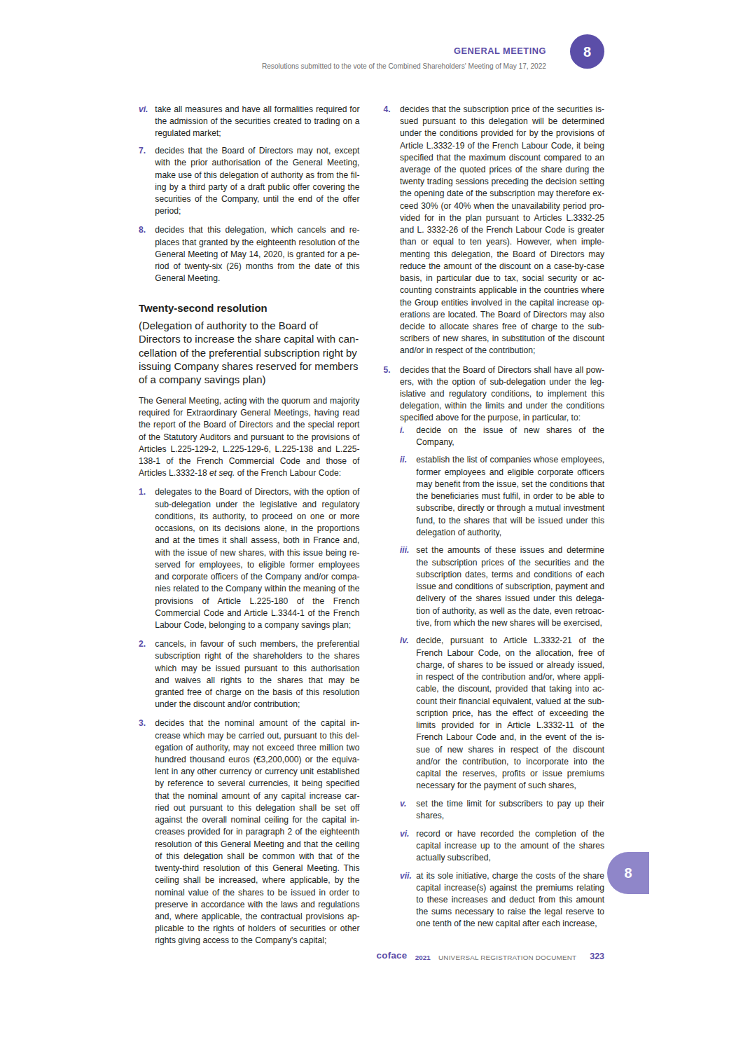8
General Meeting
Resolutions submitted to the vote of the Combined Shareholders' Meeting of May 17, 2022
vi. take all measures and have all formalities required for the admission of the securities created to trading on a regulated market;
7. decides that the Board of Directors may not, except with the prior authorisation of the General Meeting, make use of this delegation of authority as from the filing by a third party of a draft public offer covering the securities of the Company, until the end of the offer period;
8. decides that this delegation, which cancels and replaces that granted by the eighteenth resolution of the General Meeting of May 14, 2020, is granted for a period of twenty-six (26) months from the date of this General Meeting.
Twenty-second resolution
(Delegation of authority to the Board of Directors to increase the share capital with cancellation of the preferential subscription right by issuing Company shares reserved for members of a company savings plan)
The General Meeting, acting with the quorum and majority required for Extraordinary General Meetings, having read the report of the Board of Directors and the special report of the Statutory Auditors and pursuant to the provisions of Articles L.225-129-2, L.225-129-6, L.225-138 and L.225-138-1 of the French Commercial Code and those of Articles L.3332-18 et seq. of the French Labour Code:
1. delegates to the Board of Directors, with the option of sub-delegation under the legislative and regulatory conditions, its authority, to proceed on one or more occasions, on its decisions alone, in the proportions and at the times it shall assess, both in France and, with the issue of new shares, with this issue being reserved for employees, to eligible former employees and corporate officers of the Company and/or companies related to the Company within the meaning of the provisions of Article L.225-180 of the French Commercial Code and Article L.3344-1 of the French Labour Code, belonging to a company savings plan;
2. cancels, in favour of such members, the preferential subscription right of the shareholders to the shares which may be issued pursuant to this authorisation and waives all rights to the shares that may be granted free of charge on the basis of this resolution under the discount and/or contribution;
3. decides that the nominal amount of the capital increase which may be carried out, pursuant to this delegation of authority, may not exceed three million two hundred thousand euros (€3,200,000) or the equivalent in any other currency or currency unit established by reference to several currencies, it being specified that the nominal amount of any capital increase carried out pursuant to this delegation shall be set off against the overall nominal ceiling for the capital increases provided for in paragraph 2 of the eighteenth resolution of this General Meeting and that the ceiling of this delegation shall be common with that of the twenty-third resolution of this General Meeting. This ceiling shall be increased, where applicable, by the nominal value of the shares to be issued in order to preserve in accordance with the laws and regulations and, where applicable, the contractual provisions applicable to the rights of holders of securities or other rights giving access to the Company's capital;
4. decides that the subscription price of the securities issued pursuant to this delegation will be determined under the conditions provided for by the provisions of Article L.3332-19 of the French Labour Code, it being specified that the maximum discount compared to an average of the quoted prices of the share during the twenty trading sessions preceding the decision setting the opening date of the subscription may therefore exceed 30% (or 40% when the unavailability period provided for in the plan pursuant to Articles L.3332-25 and L. 3332-26 of the French Labour Code is greater than or equal to ten years). However, when implementing this delegation, the Board of Directors may reduce the amount of the discount on a case-by-case basis, in particular due to tax, social security or accounting constraints applicable in the countries where the Group entities involved in the capital increase operations are located. The Board of Directors may also decide to allocate shares free of charge to the subscribers of new shares, in substitution of the discount and/or in respect of the contribution;
5. decides that the Board of Directors shall have all powers, with the option of sub-delegation under the legislative and regulatory conditions, to implement this delegation, within the limits and under the conditions specified above for the purpose, in particular, to:
i. decide on the issue of new shares of the Company,
ii. establish the list of companies whose employees, former employees and eligible corporate officers may benefit from the issue, set the conditions that the beneficiaries must fulfil, in order to be able to subscribe, directly or through a mutual investment fund, to the shares that will be issued under this delegation of authority,
iii. set the amounts of these issues and determine the subscription prices of the securities and the subscription dates, terms and conditions of each issue and conditions of subscription, payment and delivery of the shares issued under this delegation of authority, as well as the date, even retroactive, from which the new shares will be exercised,
iv. decide, pursuant to Article L.3332-21 of the French Labour Code, on the allocation, free of charge, of shares to be issued or already issued, in respect of the contribution and/or, where applicable, the discount, provided that taking into account their financial equivalent, valued at the subscription price, has the effect of exceeding the limits provided for in Article L.3332-11 of the French Labour Code and, in the event of the issue of new shares in respect of the discount and/or the contribution, to incorporate into the capital the reserves, profits or issue premiums necessary for the payment of such shares,
v. set the time limit for subscribers to pay up their shares,
vi. record or have recorded the completion of the capital increase up to the amount of the shares actually subscribed,
vii. at its sole initiative, charge the costs of the share capital increase(s) against the premiums relating to these increases and deduct from this amount the sums necessary to raise the legal reserve to one tenth of the new capital after each increase,
8
coface 2021 UNIVERSAL REGISTRATION DOCUMENT 323